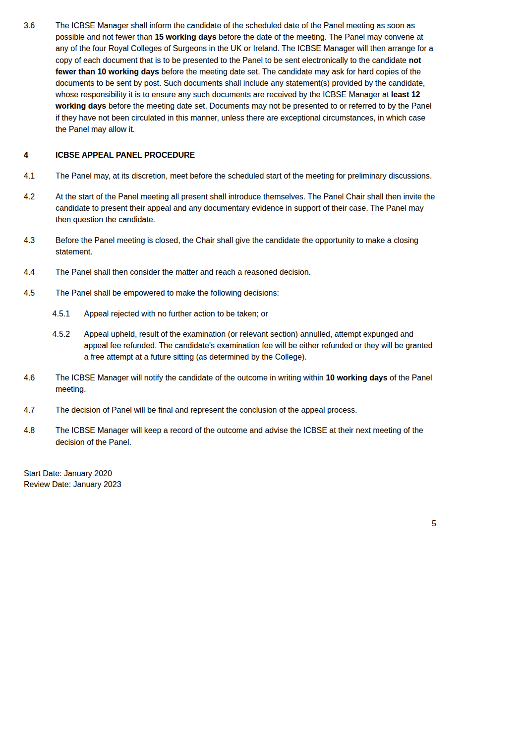3.6
The ICBSE Manager shall inform the candidate of the scheduled date of the Panel meeting as soon as possible and not fewer than 15 working days before the date of the meeting. The Panel may convene at any of the four Royal Colleges of Surgeons in the UK or Ireland. The ICBSE Manager will then arrange for a copy of each document that is to be presented to the Panel to be sent electronically to the candidate not fewer than 10 working days before the meeting date set. The candidate may ask for hard copies of the documents to be sent by post. Such documents shall include any statement(s) provided by the candidate, whose responsibility it is to ensure any such documents are received by the ICBSE Manager at least 12 working days before the meeting date set. Documents may not be presented to or referred to by the Panel if they have not been circulated in this manner, unless there are exceptional circumstances, in which case the Panel may allow it.
4 ICBSE APPEAL PANEL PROCEDURE
4.1
The Panel may, at its discretion, meet before the scheduled start of the meeting for preliminary discussions.
4.2
At the start of the Panel meeting all present shall introduce themselves. The Panel Chair shall then invite the candidate to present their appeal and any documentary evidence in support of their case. The Panel may then question the candidate.
4.3
Before the Panel meeting is closed, the Chair shall give the candidate the opportunity to make a closing statement.
4.4
The Panel shall then consider the matter and reach a reasoned decision.
4.5
The Panel shall be empowered to make the following decisions:
4.5.1
Appeal rejected with no further action to be taken; or
4.5.2
Appeal upheld, result of the examination (or relevant section) annulled, attempt expunged and appeal fee refunded. The candidate's examination fee will be either refunded or they will be granted a free attempt at a future sitting (as determined by the College).
4.6
The ICBSE Manager will notify the candidate of the outcome in writing within 10 working days of the Panel meeting.
4.7
The decision of Panel will be final and represent the conclusion of the appeal process.
4.8
The ICBSE Manager will keep a record of the outcome and advise the ICBSE at their next meeting of the decision of the Panel.
Start Date: January 2020
Review Date: January 2023
5